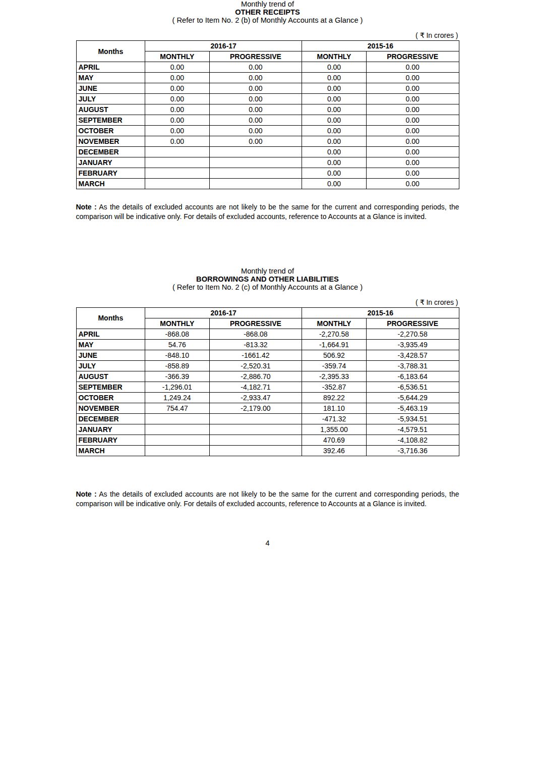Monthly trend of
OTHER RECEIPTS
( Refer to Item No. 2 (b) of Monthly Accounts at a Glance )
( ₹ In crores )
| Months | 2016-17 | 2015-16 |
| --- | --- | --- |
| MONTHLY | PROGRESSIVE | MONTHLY | PROGRESSIVE |
| APRIL | 0.00 | 0.00 | 0.00 | 0.00 |
| MAY | 0.00 | 0.00 | 0.00 | 0.00 |
| JUNE | 0.00 | 0.00 | 0.00 | 0.00 |
| JULY | 0.00 | 0.00 | 0.00 | 0.00 |
| AUGUST | 0.00 | 0.00 | 0.00 | 0.00 |
| SEPTEMBER | 0.00 | 0.00 | 0.00 | 0.00 |
| OCTOBER | 0.00 | 0.00 | 0.00 | 0.00 |
| NOVEMBER | 0.00 | 0.00 | 0.00 | 0.00 |
| DECEMBER | | | 0.00 | 0.00 |
| JANUARY | | | 0.00 | 0.00 |
| FEBRUARY | | | 0.00 | 0.00 |
| MARCH | | | 0.00 | 0.00 |
Note : As the details of excluded accounts are not likely to be the same for the current and corresponding periods, the comparison will be indicative only. For details of excluded accounts, reference to Accounts at a Glance is invited.
Monthly trend of
BORROWINGS AND OTHER LIABILITIES
( Refer to Item No. 2 (c) of Monthly Accounts at a Glance )
( ₹ In crores )
| Months | 2016-17 | 2015-16 |
| --- | --- | --- |
| MONTHLY | PROGRESSIVE | MONTHLY | PROGRESSIVE |
| APRIL | -868.08 | -868.08 | -2,270.58 | -2,270.58 |
| MAY | 54.76 | -813.32 | -1,664.91 | -3,935.49 |
| JUNE | -848.10 | -1661.42 | 506.92 | -3,428.57 |
| JULY | -858.89 | -2,520.31 | -359.74 | -3,788.31 |
| AUGUST | -366.39 | -2,886.70 | -2,395.33 | -6,183.64 |
| SEPTEMBER | -1,296.01 | -4,182.71 | -352.87 | -6,536.51 |
| OCTOBER | 1,249.24 | -2,933.47 | 892.22 | -5,644.29 |
| NOVEMBER | 754.47 | -2,179.00 | 181.10 | -5,463.19 |
| DECEMBER | | | -471.32 | -5,934.51 |
| JANUARY | | | 1,355.00 | -4,579.51 |
| FEBRUARY | | | 470.69 | -4,108.82 |
| MARCH | | | 392.46 | -3,716.36 |
Note : As the details of excluded accounts are not likely to be the same for the current and corresponding periods, the comparison will be indicative only. For details of excluded accounts, reference to Accounts at a Glance is invited.
4